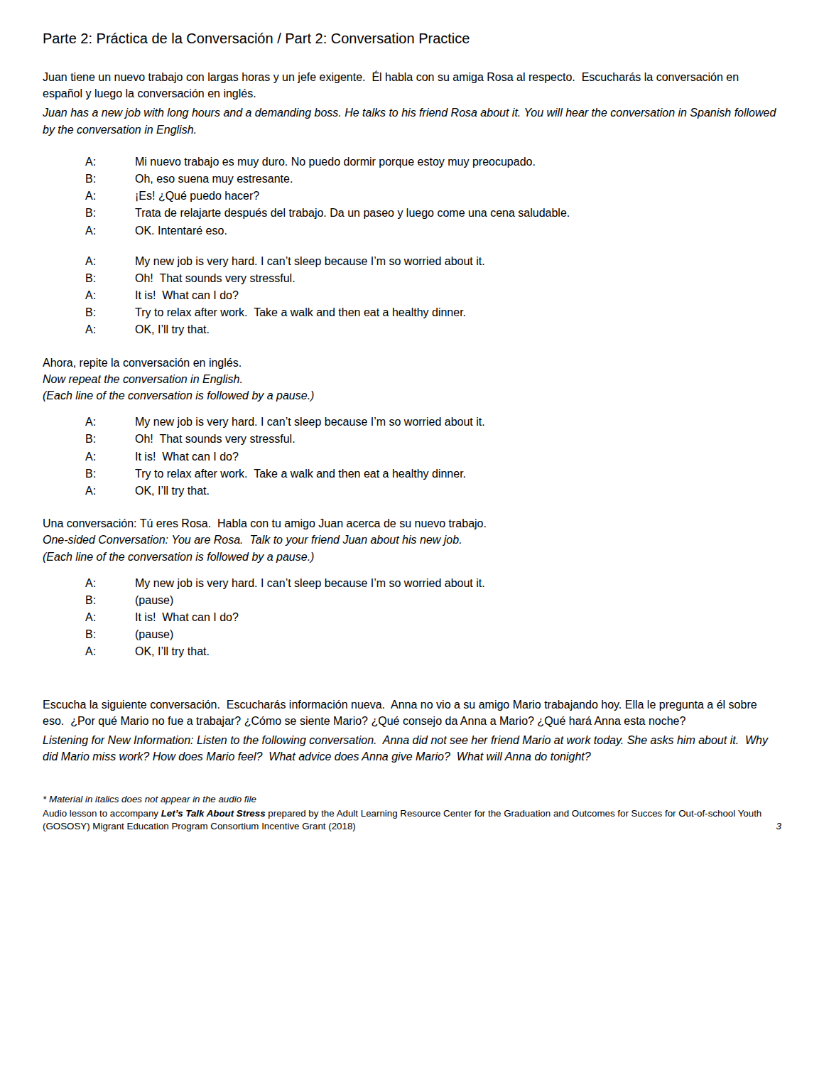Parte 2: Práctica de la Conversación / Part 2: Conversation Practice
Juan tiene un nuevo trabajo con largas horas y un jefe exigente. Él habla con su amiga Rosa al respecto. Escucharás la conversación en español y luego la conversación en inglés.
Juan has a new job with long hours and a demanding boss. He talks to his friend Rosa about it. You will hear the conversation in Spanish followed by the conversation in English.
| A: | Mi nuevo trabajo es muy duro. No puedo dormir porque estoy muy preocupado. |
| B: | Oh, eso suena muy estresante. |
| A: | ¡Es! ¿Qué puedo hacer? |
| B: | Trata de relajarte después del trabajo. Da un paseo y luego come una cena saludable. |
| A: | OK. Intentaré eso. |
| A: | My new job is very hard. I can’t sleep because I’m so worried about it. |
| B: | Oh! That sounds very stressful. |
| A: | It is! What can I do? |
| B: | Try to relax after work. Take a walk and then eat a healthy dinner. |
| A: | OK, I’ll try that. |
Ahora, repite la conversación en inglés.
Now repeat the conversation in English.
(Each line of the conversation is followed by a pause.)
| A: | My new job is very hard. I can’t sleep because I’m so worried about it. |
| B: | Oh! That sounds very stressful. |
| A: | It is! What can I do? |
| B: | Try to relax after work. Take a walk and then eat a healthy dinner. |
| A: | OK, I’ll try that. |
Una conversación: Tú eres Rosa. Habla con tu amigo Juan acerca de su nuevo trabajo.
One-sided Conversation: You are Rosa. Talk to your friend Juan about his new job.
(Each line of the conversation is followed by a pause.)
| A: | My new job is very hard. I can’t sleep because I’m so worried about it. |
| B: | (pause) |
| A: | It is! What can I do? |
| B: | (pause) |
| A: | OK, I’ll try that. |
Escucha la siguiente conversación. Escucharás información nueva. Anna no vio a su amigo Mario trabajando hoy. Ella le pregunta a él sobre eso. ¿Por qué Mario no fue a trabajar? ¿Cómo se siente Mario? ¿Qué consejo da Anna a Mario? ¿Qué hará Anna esta noche?
Listening for New Information: Listen to the following conversation. Anna did not see her friend Mario at work today. She asks him about it. Why did Mario miss work? How does Mario feel? What advice does Anna give Mario? What will Anna do tonight?
* Material in italics does not appear in the audio file
Audio lesson to accompany Let’s Talk About Stress prepared by the Adult Learning Resource Center for the Graduation and Outcomes for Succes for Out-of-school Youth (GOSOSY) Migrant Education Program Consortium Incentive Grant (2018)3